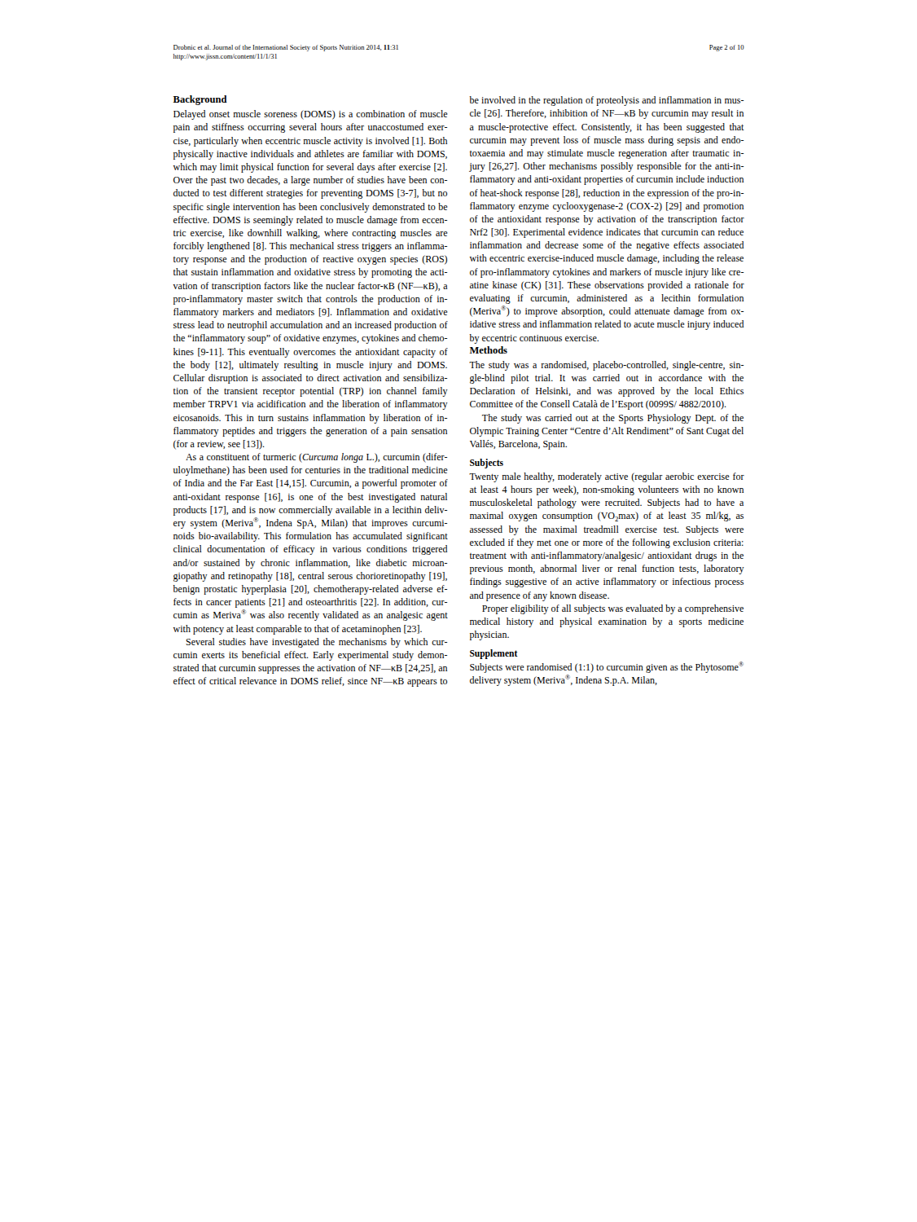Drobnic et al. Journal of the International Society of Sports Nutrition 2014, 11:31
http://www.jissn.com/content/11/1/31
Page 2 of 10
Background
Delayed onset muscle soreness (DOMS) is a combination of muscle pain and stiffness occurring several hours after unaccostumed exercise, particularly when eccentric muscle activity is involved [1]. Both physically inactive individuals and athletes are familiar with DOMS, which may limit physical function for several days after exercise [2]. Over the past two decades, a large number of studies have been conducted to test different strategies for preventing DOMS [3-7], but no specific single intervention has been conclusively demonstrated to be effective. DOMS is seemingly related to muscle damage from eccentric exercise, like downhill walking, where contracting muscles are forcibly lengthened [8]. This mechanical stress triggers an inflammatory response and the production of reactive oxygen species (ROS) that sustain inflammation and oxidative stress by promoting the activation of transcription factors like the nuclear factor-κB (NF—κB), a pro-inflammatory master switch that controls the production of inflammatory markers and mediators [9]. Inflammation and oxidative stress lead to neutrophil accumulation and an increased production of the “inflammatory soup” of oxidative enzymes, cytokines and chemokines [9-11]. This eventually overcomes the antioxidant capacity of the body [12], ultimately resulting in muscle injury and DOMS. Cellular disruption is associated to direct activation and sensibilization of the transient receptor potential (TRP) ion channel family member TRPV1 via acidification and the liberation of inflammatory eicosanoids. This in turn sustains inflammation by liberation of inflammatory peptides and triggers the generation of a pain sensation (for a review, see [13]).
As a constituent of turmeric (Curcuma longa L.), curcumin (diferuloylmethane) has been used for centuries in the traditional medicine of India and the Far East [14,15]. Curcumin, a powerful promoter of anti-oxidant response [16], is one of the best investigated natural products [17], and is now commercially available in a lecithin delivery system (Meriva®, Indena SpA, Milan) that improves curcuminoids bio-availability. This formulation has accumulated significant clinical documentation of efficacy in various conditions triggered and/or sustained by chronic inflammation, like diabetic microangiopathy and retinopathy [18], central serous chorioretinopathy [19], benign prostatic hyperplasia [20], chemotherapy-related adverse effects in cancer patients [21] and osteoarthritis [22]. In addition, curcumin as Meriva® was also recently validated as an analgesic agent with potency at least comparable to that of acetaminophen [23].
Several studies have investigated the mechanisms by which curcumin exerts its beneficial effect. Early experimental study demonstrated that curcumin suppresses the activation of NF—κB [24,25], an effect of critical relevance in DOMS relief, since NF—κB appears to be involved in the regulation of proteolysis and inflammation in muscle [26]. Therefore, inhibition of NF—κB by curcumin may result in a muscle-protective effect. Consistently, it has been suggested that curcumin may prevent loss of muscle mass during sepsis and endotoxaemia and may stimulate muscle regeneration after traumatic injury [26,27]. Other mechanisms possibly responsible for the anti-inflammatory and anti-oxidant properties of curcumin include induction of heat-shock response [28], reduction in the expression of the pro-inflammatory enzyme cyclooxygenase-2 (COX-2) [29] and promotion of the antioxidant response by activation of the transcription factor Nrf2 [30]. Experimental evidence indicates that curcumin can reduce inflammation and decrease some of the negative effects associated with eccentric exercise-induced muscle damage, including the release of pro-inflammatory cytokines and markers of muscle injury like creatine kinase (CK) [31]. These observations provided a rationale for evaluating if curcumin, administered as a lecithin formulation (Meriva®) to improve absorption, could attenuate damage from oxidative stress and inflammation related to acute muscle injury induced by eccentric continuous exercise.
Methods
The study was a randomised, placebo-controlled, single-centre, single-blind pilot trial. It was carried out in accordance with the Declaration of Helsinki, and was approved by the local Ethics Committee of the Consell Català de l’Esport (0099S/ 4882/2010).
The study was carried out at the Sports Physiology Dept. of the Olympic Training Center “Centre d’Alt Rendiment” of Sant Cugat del Vallés, Barcelona, Spain.
Subjects
Twenty male healthy, moderately active (regular aerobic exercise for at least 4 hours per week), non-smoking volunteers with no known musculoskeletal pathology were recruited. Subjects had to have a maximal oxygen consumption (VO2max) of at least 35 ml/kg, as assessed by the maximal treadmill exercise test. Subjects were excluded if they met one or more of the following exclusion criteria: treatment with anti-inflammatory/analgesic/ antioxidant drugs in the previous month, abnormal liver or renal function tests, laboratory findings suggestive of an active inflammatory or infectious process and presence of any known disease.
Proper eligibility of all subjects was evaluated by a comprehensive medical history and physical examination by a sports medicine physician.
Supplement
Subjects were randomised (1:1) to curcumin given as the Phytosome® delivery system (Meriva®, Indena S.p.A. Milan,